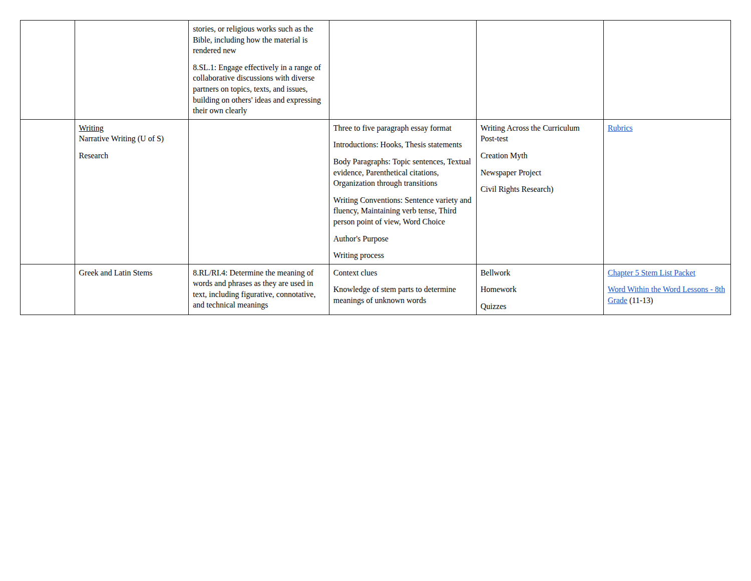| | | stories, or religious works such as the Bible, including how the material is rendered new 8.SL.1: Engage effectively in a range of collaborative discussions with diverse partners on topics, texts, and issues, building on others' ideas and expressing their own clearly | | | |
| | Writing Narrative Writing (U of S) Research | | Three to five paragraph essay format Introductions: Hooks, Thesis statements Body Paragraphs: Topic sentences, Textual evidence, Parenthetical citations, Organization through transitions Writing Conventions: Sentence variety and fluency, Maintaining verb tense, Third person point of view, Word Choice Author's Purpose Writing process | Writing Across the Curriculum Post-test Creation Myth Newspaper Project Civil Rights Research) | Rubrics |
| | Greek and Latin Stems | 8.RL/RI.4: Determine the meaning of words and phrases as they are used in text, including figurative, connotative, and technical meanings | Context clues Knowledge of stem parts to determine meanings of unknown words | Bellwork Homework Quizzes | Chapter 5 Stem List Packet Word Within the Word Lessons - 8th Grade (11-13) |